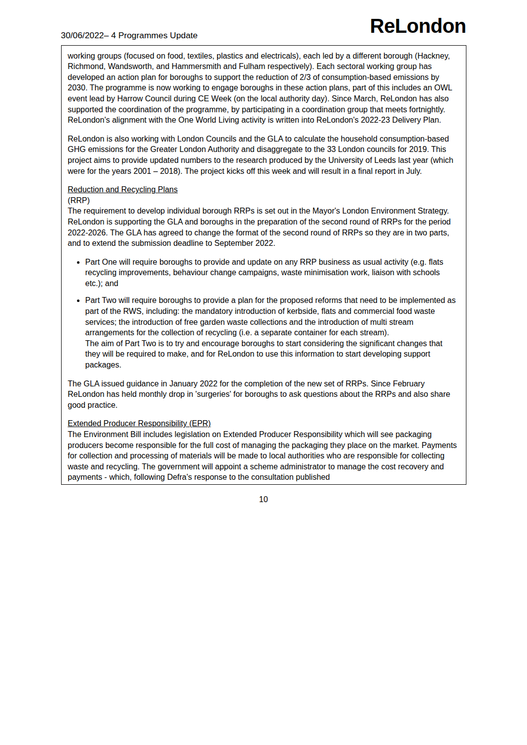30/06/2022– 4 Programmes Update
ReLondon
working groups (focused on food, textiles, plastics and electricals), each led by a different borough (Hackney, Richmond, Wandsworth, and Hammersmith and Fulham respectively). Each sectoral working group has developed an action plan for boroughs to support the reduction of 2/3 of consumption-based emissions by 2030. The programme is now working to engage boroughs in these action plans, part of this includes an OWL event lead by Harrow Council during CE Week (on the local authority day). Since March, ReLondon has also supported the coordination of the programme, by participating in a coordination group that meets fortnightly. ReLondon's alignment with the One World Living activity is written into ReLondon's 2022-23 Delivery Plan.
ReLondon is also working with London Councils and the GLA to calculate the household consumption-based GHG emissions for the Greater London Authority and disaggregate to the 33 London councils for 2019. This project aims to provide updated numbers to the research produced by the University of Leeds last year (which were for the years 2001 – 2018). The project kicks off this week and will result in a final report in July.
Reduction and Recycling Plans
(RRP)
The requirement to develop individual borough RRPs is set out in the Mayor's London Environment Strategy. ReLondon is supporting the GLA and boroughs in the preparation of the second round of RRPs for the period 2022-2026. The GLA has agreed to change the format of the second round of RRPs so they are in two parts, and to extend the submission deadline to September 2022.
Part One will require boroughs to provide and update on any RRP business as usual activity (e.g. flats recycling improvements, behaviour change campaigns, waste minimisation work, liaison with schools etc.); and
Part Two will require boroughs to provide a plan for the proposed reforms that need to be implemented as part of the RWS, including: the mandatory introduction of kerbside, flats and commercial food waste services; the introduction of free garden waste collections and the introduction of multi stream arrangements for the collection of recycling (i.e. a separate container for each stream).
The aim of Part Two is to try and encourage boroughs to start considering the significant changes that they will be required to make, and for ReLondon to use this information to start developing support packages.
The GLA issued guidance in January 2022 for the completion of the new set of RRPs. Since February ReLondon has held monthly drop in 'surgeries' for boroughs to ask questions about the RRPs and also share good practice.
Extended Producer Responsibility (EPR)
The Environment Bill includes legislation on Extended Producer Responsibility which will see packaging producers become responsible for the full cost of managing the packaging they place on the market. Payments for collection and processing of materials will be made to local authorities who are responsible for collecting waste and recycling. The government will appoint a scheme administrator to manage the cost recovery and payments - which, following Defra's response to the consultation published
10